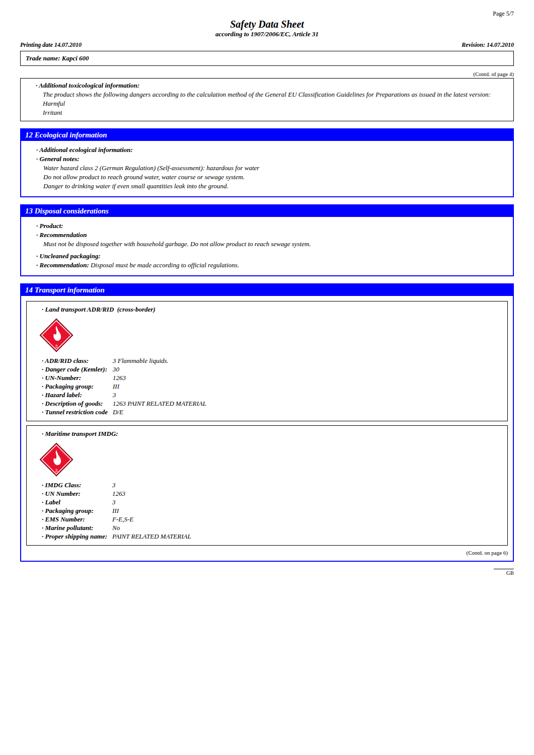Page 5/7
Safety Data Sheet
according to 1907/2006/EC, Article 31
Printing date 14.07.2010 Revision: 14.07.2010
Trade name: Kapci 600
(Contd. of page 4)
· Additional toxicological information:
The product shows the following dangers according to the calculation method of the General EU Classification Guidelines for Preparations as issued in the latest version:
Harmful
Irritant
12 Ecological information
· Additional ecological information:
· General notes:
Water hazard class 2 (German Regulation) (Self-assessment): hazardous for water
Do not allow product to reach ground water, water course or sewage system.
Danger to drinking water if even small quantities leak into the ground.
13 Disposal considerations
· Product:
· Recommendation
Must not be disposed together with household garbage. Do not allow product to reach sewage system.
· Uncleaned packaging:
· Recommendation: Disposal must be made according to official regulations.
14 Transport information
· Land transport ADR/RID (cross-border)
3
| · ADR/RID class: | 3 Flammable liquids. |
| · Danger code (Kemler): | 30 |
| · UN-Number: | 1263 |
| · Packaging group: | III |
| · Hazard label: | 3 |
| · Description of goods: | 1263 PAINT RELATED MATERIAL |
| · Tunnel restriction code | D/E |
· Maritime transport IMDG:
3
| · IMDG Class: | 3 |
| · UN Number: | 1263 |
| · Label | 3 |
| · Packaging group: | III |
| · EMS Number: | F-E,S-E |
| · Marine pollutant: | No |
| · Proper shipping name: | PAINT RELATED MATERIAL |
(Contd. on page 6)
GB